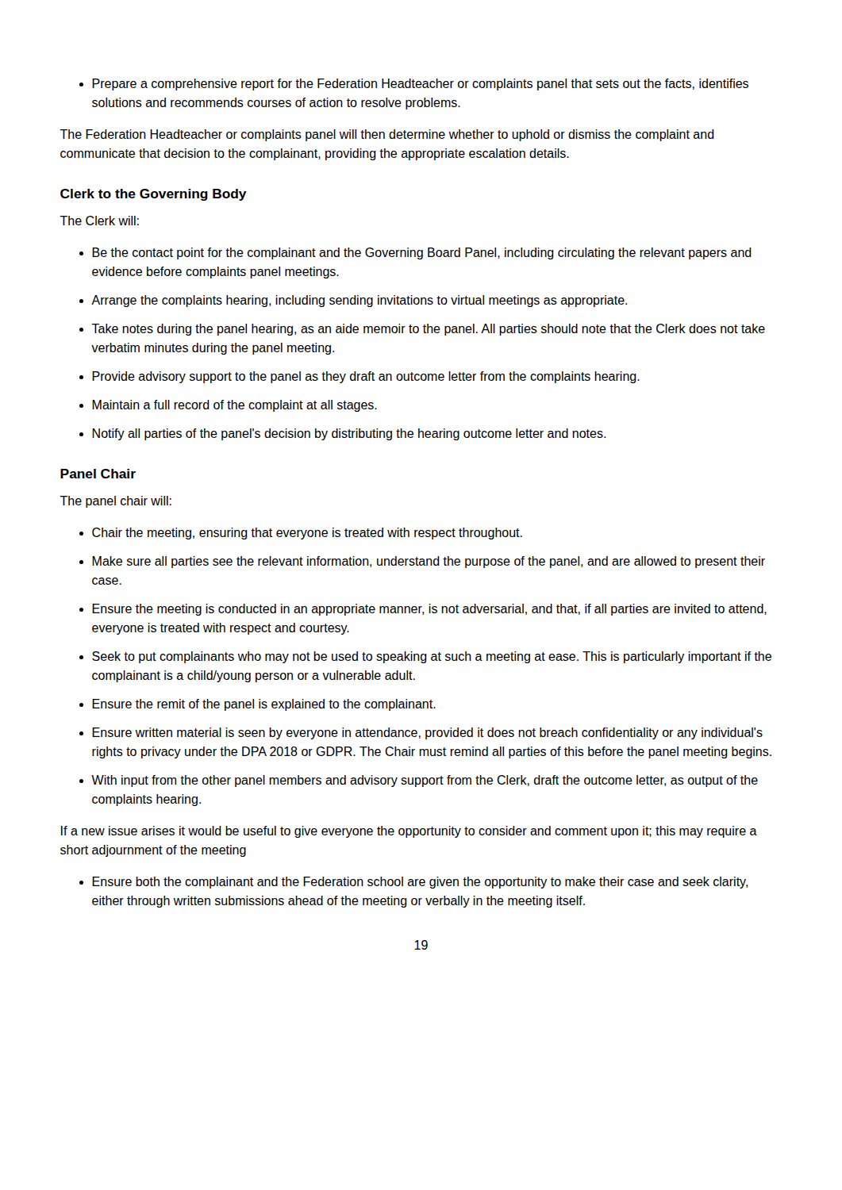Prepare a comprehensive report for the Federation Headteacher or complaints panel that sets out the facts, identifies solutions and recommends courses of action to resolve problems.
The Federation Headteacher or complaints panel will then determine whether to uphold or dismiss the complaint and communicate that decision to the complainant, providing the appropriate escalation details.
Clerk to the Governing Body
The Clerk will:
Be the contact point for the complainant and the Governing Board Panel, including circulating the relevant papers and evidence before complaints panel meetings.
Arrange the complaints hearing, including sending invitations to virtual meetings as appropriate.
Take notes during the panel hearing, as an aide memoir to the panel. All parties should note that the Clerk does not take verbatim minutes during the panel meeting.
Provide advisory support to the panel as they draft an outcome letter from the complaints hearing.
Maintain a full record of the complaint at all stages.
Notify all parties of the panel's decision by distributing the hearing outcome letter and notes.
Panel Chair
The panel chair will:
Chair the meeting, ensuring that everyone is treated with respect throughout.
Make sure all parties see the relevant information, understand the purpose of the panel, and are allowed to present their case.
Ensure the meeting is conducted in an appropriate manner, is not adversarial, and that, if all parties are invited to attend, everyone is treated with respect and courtesy.
Seek to put complainants who may not be used to speaking at such a meeting at ease. This is particularly important if the complainant is a child/young person or a vulnerable adult.
Ensure the remit of the panel is explained to the complainant.
Ensure written material is seen by everyone in attendance, provided it does not breach confidentiality or any individual's rights to privacy under the DPA 2018 or GDPR. The Chair must remind all parties of this before the panel meeting begins.
With input from the other panel members and advisory support from the Clerk, draft the outcome letter, as output of the complaints hearing.
If a new issue arises it would be useful to give everyone the opportunity to consider and comment upon it; this may require a short adjournment of the meeting
Ensure both the complainant and the Federation school are given the opportunity to make their case and seek clarity, either through written submissions ahead of the meeting or verbally in the meeting itself.
19